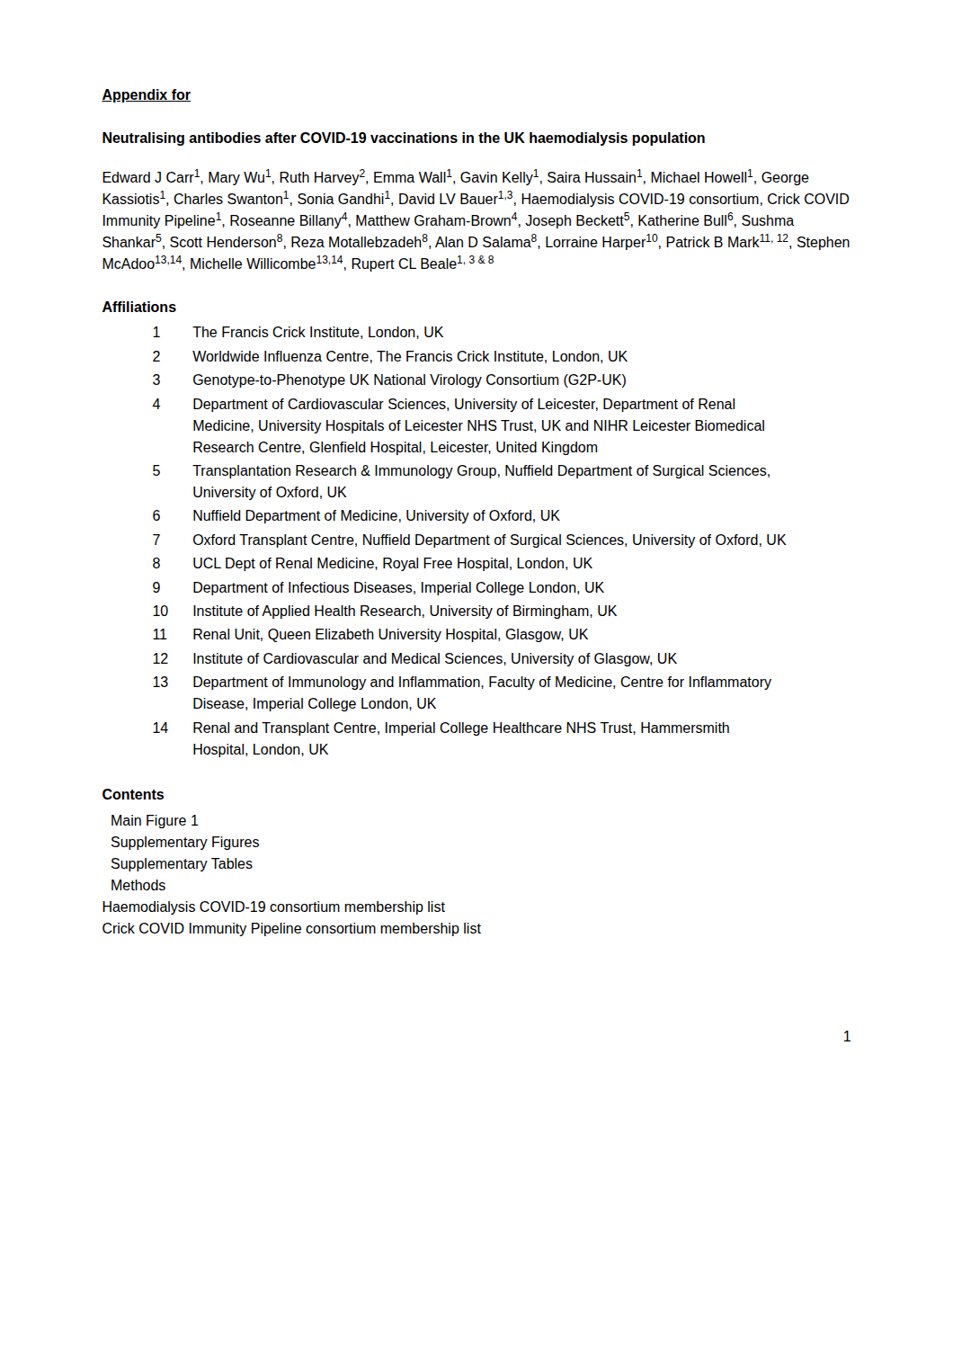Appendix for
Neutralising antibodies after COVID-19 vaccinations in the UK haemodialysis population
Edward J Carr1, Mary Wu1, Ruth Harvey2, Emma Wall1, Gavin Kelly1, Saira Hussain1, Michael Howell1, George Kassiotis1, Charles Swanton1, Sonia Gandhi1, David LV Bauer1,3, Haemodialysis COVID-19 consortium, Crick COVID Immunity Pipeline1, Roseanne Billany4, Matthew Graham-Brown4, Joseph Beckett5, Katherine Bull6, Sushma Shankar5, Scott Henderson8, Reza Motallebzadeh8, Alan D Salama8, Lorraine Harper10, Patrick B Mark11, 12, Stephen McAdoo13,14, Michelle Willicombe13,14, Rupert CL Beale1, 3 & 8
Affiliations
| 1 | The Francis Crick Institute, London, UK |
| 2 | Worldwide Influenza Centre, The Francis Crick Institute, London, UK |
| 3 | Genotype-to-Phenotype UK National Virology Consortium (G2P-UK) |
| 4 | Department of Cardiovascular Sciences, University of Leicester, Department of Renal Medicine, University Hospitals of Leicester NHS Trust, UK and NIHR Leicester Biomedical Research Centre, Glenfield Hospital, Leicester, United Kingdom |
| 5 | Transplantation Research & Immunology Group, Nuffield Department of Surgical Sciences, University of Oxford, UK |
| 6 | Nuffield Department of Medicine, University of Oxford, UK |
| 7 | Oxford Transplant Centre, Nuffield Department of Surgical Sciences, University of Oxford, UK |
| 8 | UCL Dept of Renal Medicine, Royal Free Hospital, London, UK |
| 9 | Department of Infectious Diseases, Imperial College London, UK |
| 10 | Institute of Applied Health Research, University of Birmingham, UK |
| 11 | Renal Unit, Queen Elizabeth University Hospital, Glasgow, UK |
| 12 | Institute of Cardiovascular and Medical Sciences, University of Glasgow, UK |
| 13 | Department of Immunology and Inflammation, Faculty of Medicine, Centre for Inflammatory Disease, Imperial College London, UK |
| 14 | Renal and Transplant Centre, Imperial College Healthcare NHS Trust, Hammersmith Hospital, London, UK |
Contents
Main Figure 1
Supplementary Figures
Supplementary Tables
Methods
Haemodialysis COVID-19 consortium membership list
Crick COVID Immunity Pipeline consortium membership list
1